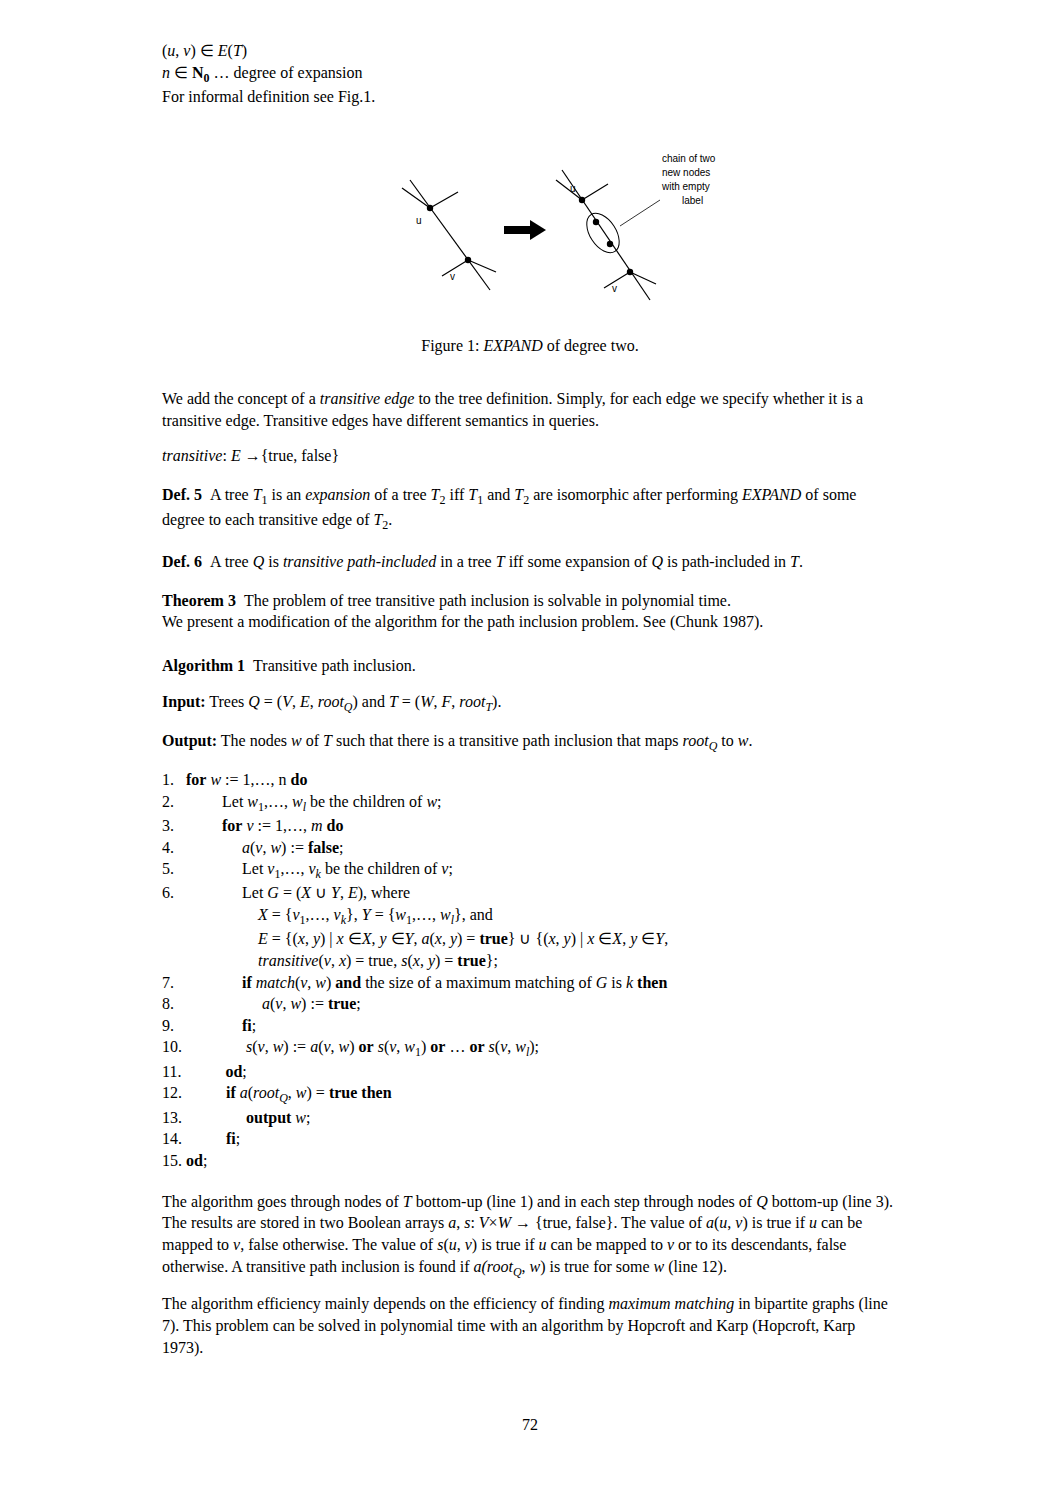(u, v) ∈ E(T)
n ∈ N0 … degree of expansion
For informal definition see Fig.1.
u v u v chain of two new nodes with empty label
Figure 1: EXPAND of degree two.
We add the concept of a transitive edge to the tree definition. Simply, for each edge we specify whether it is a transitive edge. Transitive edges have different semantics in queries.
transitive: E →{true, false}
Def. 5 A tree T1 is an expansion of a tree T2 iff T1 and T2 are isomorphic after performing EXPAND of some degree to each transitive edge of T2.
Def. 6 A tree Q is transitive path-included in a tree T iff some expansion of Q is path-included in T.
Theorem 3 The problem of tree transitive path inclusion is solvable in polynomial time.
We present a modification of the algorithm for the path inclusion problem. See (Chunk 1987).
Algorithm 1 Transitive path inclusion.
Input: Trees Q = (V, E, rootQ) and T = (W, F, rootT).
Output: The nodes w of T such that there is a transitive path inclusion that maps rootQ to w.
1.   for w := 1,…, n do
2.            Let w1,…, wl be the children of w;
3.            for v := 1,…, m do
4.                 a(v, w) := false;
5.                 Let v1,…, vk be the children of v;
6.                 Let G = (X ∪ Y, E), where
                        X = {v1,…, vk}, Y = {w1,…, wl}, and
                        E = {(x, y) | x ∈X, y ∈Y, a(x, y) = true} ∪ {(x, y) | x ∈X, y ∈Y,
                        transitive(v, x) = true, s(x, y) = true};
7.                 if match(v, w) and the size of a maximum matching of G is k then
8.                      a(v, w) := true;
9.                 fi;
10.                s(v, w) := a(v, w) or s(v, w1) or … or s(v, wl);
11.           od;
12.           if a(rootQ, w) = true then
13.                output w;
14.           fi;
15. od;
The algorithm goes through nodes of T bottom-up (line 1) and in each step through nodes of Q bottom-up (line 3). The results are stored in two Boolean arrays a, s: V×W → {true, false}. The value of a(u, v) is true if u can be mapped to v, false otherwise. The value of s(u, v) is true if u can be mapped to v or to its descendants, false otherwise. A transitive path inclusion is found if a(rootQ, w) is true for some w (line 12).
The algorithm efficiency mainly depends on the efficiency of finding maximum matching in bipartite graphs (line 7). This problem can be solved in polynomial time with an algorithm by Hopcroft and Karp (Hopcroft, Karp 1973).
72